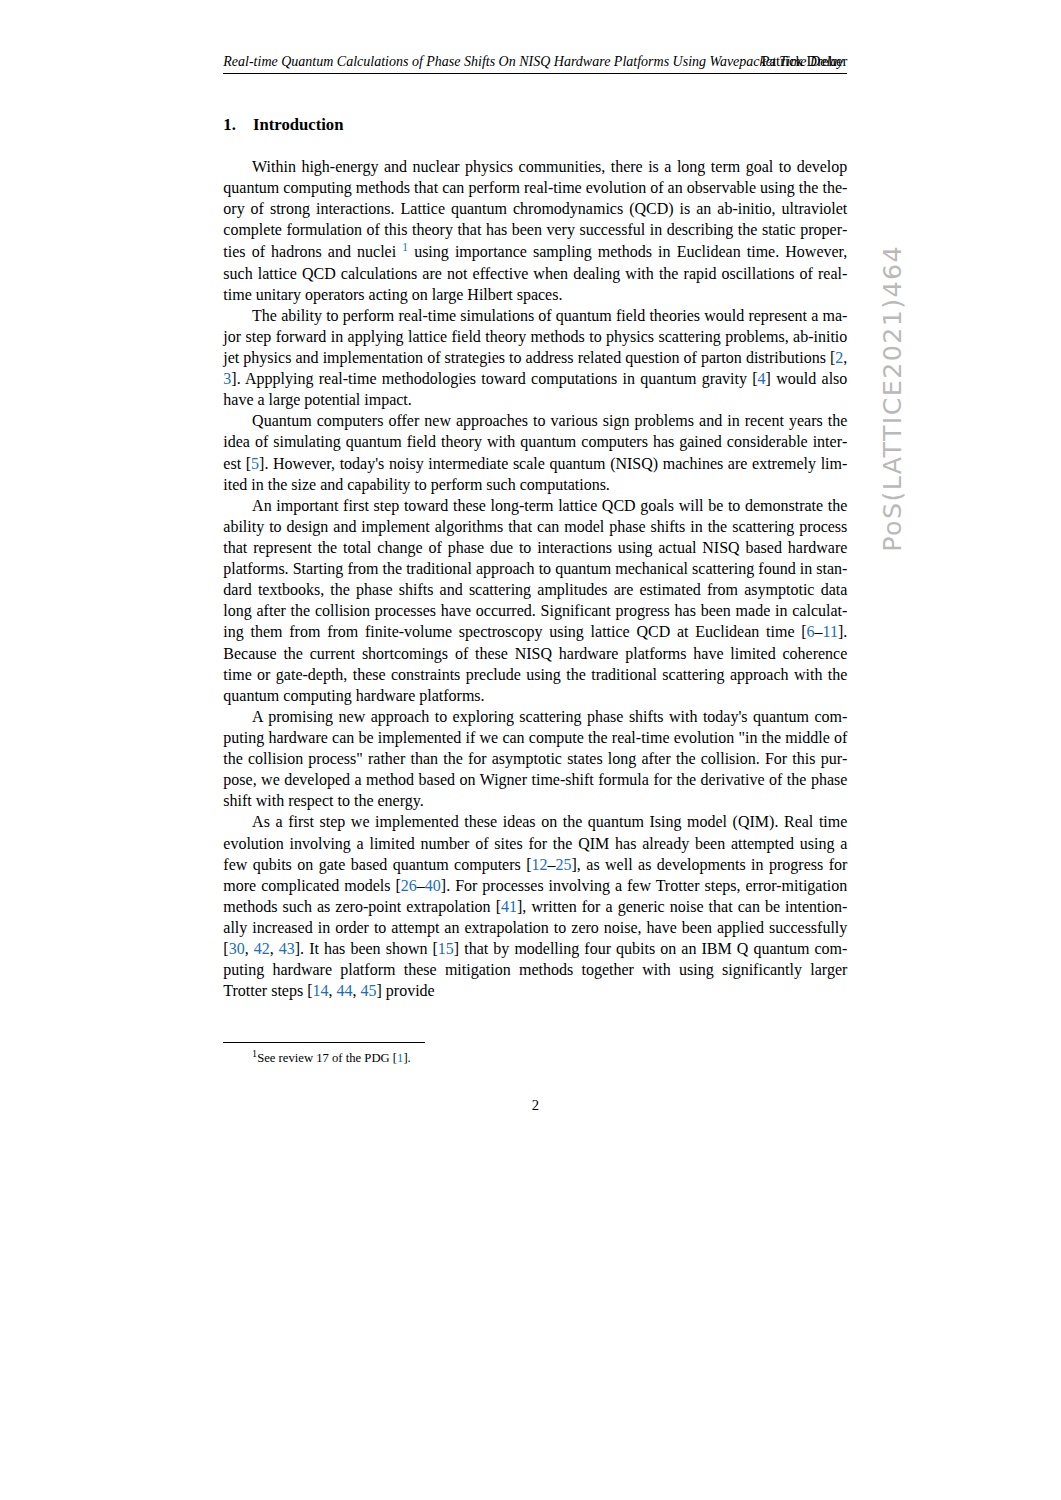Real-time Quantum Calculations of Phase Shifts On NISQ Hardware Platforms Using Wavepacket Time Delay Patrick Dreher
PoS(LATTICE2021)464
1. Introduction
Within high-energy and nuclear physics communities, there is a long term goal to develop quantum computing methods that can perform real-time evolution of an observable using the theory of strong interactions. Lattice quantum chromodynamics (QCD) is an ab-initio, ultraviolet complete formulation of this theory that has been very successful in describing the static properties of hadrons and nuclei 1 using importance sampling methods in Euclidean time. However, such lattice QCD calculations are not effective when dealing with the rapid oscillations of real-time unitary operators acting on large Hilbert spaces.
The ability to perform real-time simulations of quantum field theories would represent a major step forward in applying lattice field theory methods to physics scattering problems, ab-initio jet physics and implementation of strategies to address related question of parton distributions [2, 3]. Appplying real-time methodologies toward computations in quantum gravity [4] would also have a large potential impact.
Quantum computers offer new approaches to various sign problems and in recent years the idea of simulating quantum field theory with quantum computers has gained considerable interest [5]. However, today's noisy intermediate scale quantum (NISQ) machines are extremely limited in the size and capability to perform such computations.
An important first step toward these long-term lattice QCD goals will be to demonstrate the ability to design and implement algorithms that can model phase shifts in the scattering process that represent the total change of phase due to interactions using actual NISQ based hardware platforms. Starting from the traditional approach to quantum mechanical scattering found in standard textbooks, the phase shifts and scattering amplitudes are estimated from asymptotic data long after the collision processes have occurred. Significant progress has been made in calculating them from from finite-volume spectroscopy using lattice QCD at Euclidean time [6–11]. Because the current shortcomings of these NISQ hardware platforms have limited coherence time or gate-depth, these constraints preclude using the traditional scattering approach with the quantum computing hardware platforms.
A promising new approach to exploring scattering phase shifts with today's quantum computing hardware can be implemented if we can compute the real-time evolution "in the middle of the collision process" rather than the for asymptotic states long after the collision. For this purpose, we developed a method based on Wigner time-shift formula for the derivative of the phase shift with respect to the energy.
As a first step we implemented these ideas on the quantum Ising model (QIM). Real time evolution involving a limited number of sites for the QIM has already been attempted using a few qubits on gate based quantum computers [12–25], as well as developments in progress for more complicated models [26–40]. For processes involving a few Trotter steps, error-mitigation methods such as zero-point extrapolation [41], written for a generic noise that can be intentionally increased in order to attempt an extrapolation to zero noise, have been applied successfully [30, 42, 43]. It has been shown [15] that by modelling four qubits on an IBM Q quantum computing hardware platform these mitigation methods together with using significantly larger Trotter steps [14, 44, 45] provide
1 See review 17 of the PDG [1].
2